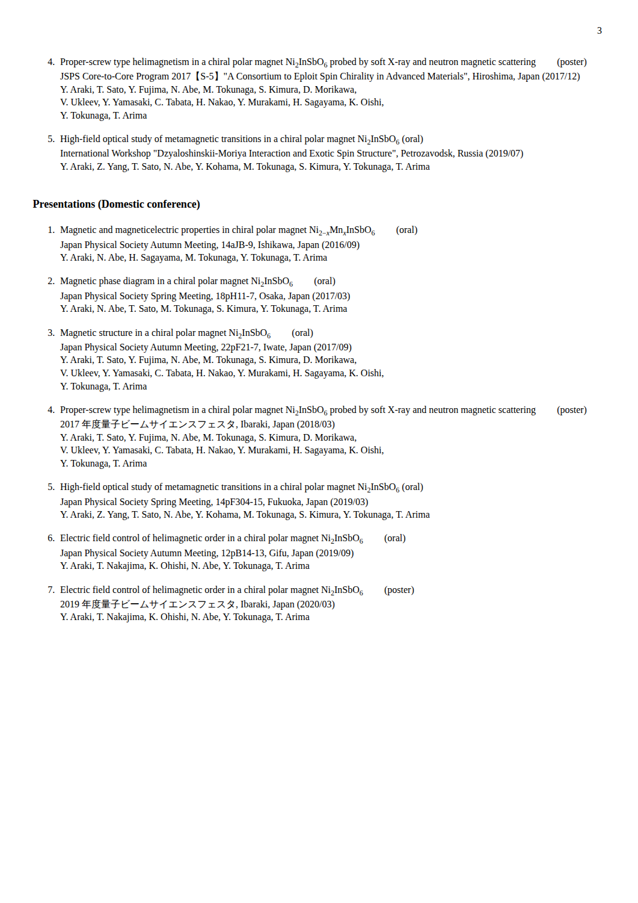3
Proper-screw type helimagnetism in a chiral polar magnet Ni2InSbO6 probed by soft X-ray and neutron magnetic scattering (poster)
JSPS Core-to-Core Program 2017【S-5】"A Consortium to Eploit Spin Chirality in Advanced Materials", Hiroshima, Japan (2017/12)
Y. Araki, T. Sato, Y. Fujima, N. Abe, M. Tokunaga, S. Kimura, D. Morikawa,
V. Ukleev, Y. Yamasaki, C. Tabata, H. Nakao, Y. Murakami, H. Sagayama, K. Oishi,
Y. Tokunaga, T. Arima
High-field optical study of metamagnetic transitions in a chiral polar magnet Ni2InSbO6 (oral)
International Workshop "Dzyaloshinskii-Moriya Interaction and Exotic Spin Structure", Petrozavodsk, Russia (2019/07)
Y. Araki, Z. Yang, T. Sato, N. Abe, Y. Kohama, M. Tokunaga, S. Kimura, Y. Tokunaga, T. Arima
Presentations (Domestic conference)
Magnetic and magneticelectric properties in chiral polar magnet Ni2−xMnxInSbO6 (oral)
Japan Physical Society Autumn Meeting, 14aJB-9, Ishikawa, Japan (2016/09)
Y. Araki, N. Abe, H. Sagayama, M. Tokunaga, Y. Tokunaga, T. Arima
Magnetic phase diagram in a chiral polar magnet Ni2InSbO6 (oral)
Japan Physical Society Spring Meeting, 18pH11-7, Osaka, Japan (2017/03)
Y. Araki, N. Abe, T. Sato, M. Tokunaga, S. Kimura, Y. Tokunaga, T. Arima
Magnetic structure in a chiral polar magnet Ni2InSbO6 (oral)
Japan Physical Society Autumn Meeting, 22pF21-7, Iwate, Japan (2017/09)
Y. Araki, T. Sato, Y. Fujima, N. Abe, M. Tokunaga, S. Kimura, D. Morikawa,
V. Ukleev, Y. Yamasaki, C. Tabata, H. Nakao, Y. Murakami, H. Sagayama, K. Oishi,
Y. Tokunaga, T. Arima
Proper-screw type helimagnetism in a chiral polar magnet Ni2InSbO6 probed by soft X-ray and neutron magnetic scattering (poster)
2017 年度量子ビームサイエンスフェスタ, Ibaraki, Japan (2018/03)
Y. Araki, T. Sato, Y. Fujima, N. Abe, M. Tokunaga, S. Kimura, D. Morikawa,
V. Ukleev, Y. Yamasaki, C. Tabata, H. Nakao, Y. Murakami, H. Sagayama, K. Oishi,
Y. Tokunaga, T. Arima
High-field optical study of metamagnetic transitions in a chiral polar magnet Ni2InSbO6 (oral)
Japan Physical Society Spring Meeting, 14pF304-15, Fukuoka, Japan (2019/03)
Y. Araki, Z. Yang, T. Sato, N. Abe, Y. Kohama, M. Tokunaga, S. Kimura, Y. Tokunaga, T. Arima
Electric field control of helimagnetic order in a chiral polar magnet Ni2InSbO6 (oral)
Japan Physical Society Autumn Meeting, 12pB14-13, Gifu, Japan (2019/09)
Y. Araki, T. Nakajima, K. Ohishi, N. Abe, Y. Tokunaga, T. Arima
Electric field control of helimagnetic order in a chiral polar magnet Ni2InSbO6 (poster)
2019 年度量子ビームサイエンスフェスタ, Ibaraki, Japan (2020/03)
Y. Araki, T. Nakajima, K. Ohishi, N. Abe, Y. Tokunaga, T. Arima